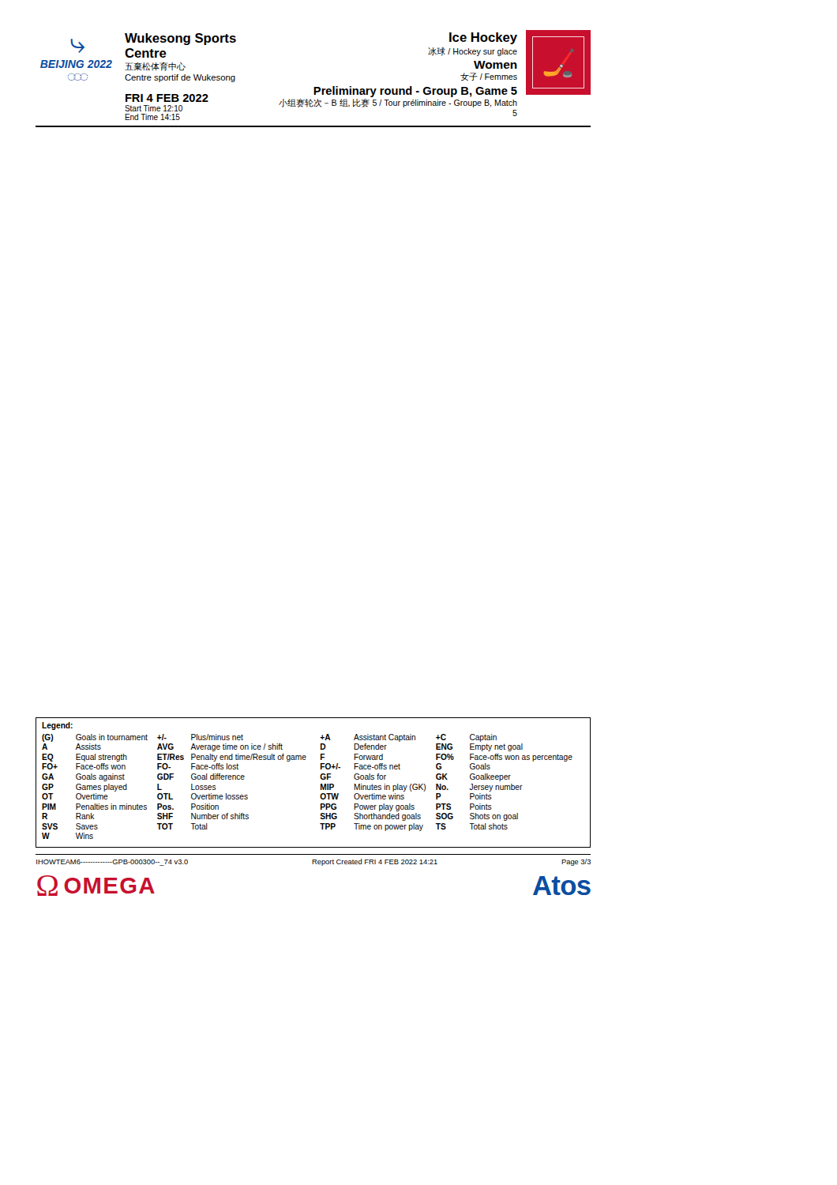⤷
BEIJING 2022
◌◌◌
Wukesong Sports Centre
五棄松体育中心
Centre sportif de Wukesong
FRI 4 FEB 2022
Start Time 12:10
End Time 14:15
Ice Hockey
冰球 / Hockey sur glace
Women
女子 / Femmes
Preliminary round - Group B, Game 5
小组赛轮次－B 组, 比赛 5 / Tour préliminaire - Groupe B, Match 5
🏒
Legend:
| (G) | Goals in tournament | +/- | Plus/minus net | +A | Assistant Captain | +C | Captain |
| A | Assists | AVG | Average time on ice / shift | D | Defender | ENG | Empty net goal |
| EQ | Equal strength | ET/Res | Penalty end time/Result of game | F | Forward | FO% | Face-offs won as percentage |
| FO+ | Face-offs won | FO- | Face-offs lost | FO+/- | Face-offs net | G | Goals |
| GA | Goals against | GDF | Goal difference | GF | Goals for | GK | Goalkeeper |
| GP | Games played | L | Losses | MIP | Minutes in play (GK) | No. | Jersey number |
| OT | Overtime | OTL | Overtime losses | OTW | Overtime wins | P | Points |
| PIM | Penalties in minutes | Pos. | Position | PPG | Power play goals | PTS | Points |
| R | Rank | SHF | Number of shifts | SHG | Shorthanded goals | SOG | Shots on goal |
| SVS | Saves | TOT | Total | TPP | Time on power play | TS | Total shots |
| W | Wins | | | | | | |
IHOWTEAM6-------------GPB-000300--_74 v3.0
Report Created FRI 4 FEB 2022 14:21
Page 3/3
Ω OMEGA
Atos